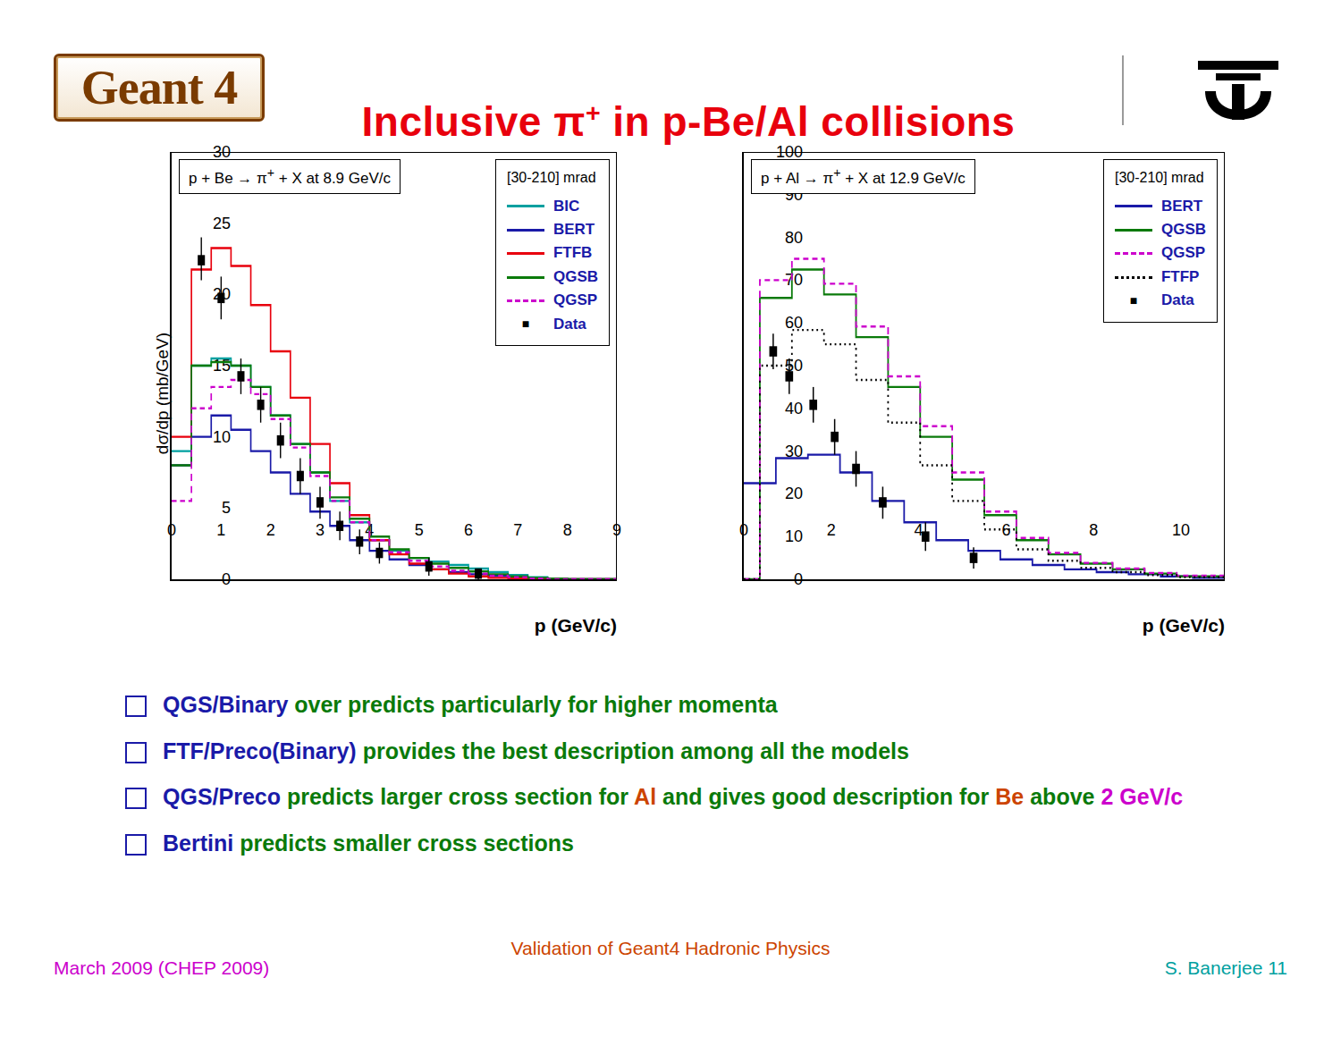Geant 4
Inclusive π+ in p-Be/Al collisions
30
25
20
15
10
5
0
0
1
2
3
4
5
6
7
8
9
p + Be → π+ + X at 8.9 GeV/c
[30-210] mrad
BIC
BERT
FTFB
QGSB
QGSP
■Data
dσ/dp (mb/GeV)
p (GeV/c)
100
90
80
70
60
50
40
30
20
10
0
0
2
4
6
8
10
p + Al → π+ + X at 12.9 GeV/c
[30-210] mrad
BERT
QGSB
QGSP
FTFP
■Data
p (GeV/c)
QGS/Binary over predicts particularly for higher momenta
FTF/Preco(Binary) provides the best description among all the models
QGS/Preco predicts larger cross section for Al and gives good description for Be above 2 GeV/c
Bertini predicts smaller cross sections
March 2009 (CHEP 2009)
Validation of Geant4 Hadronic Physics
S. Banerjee 11